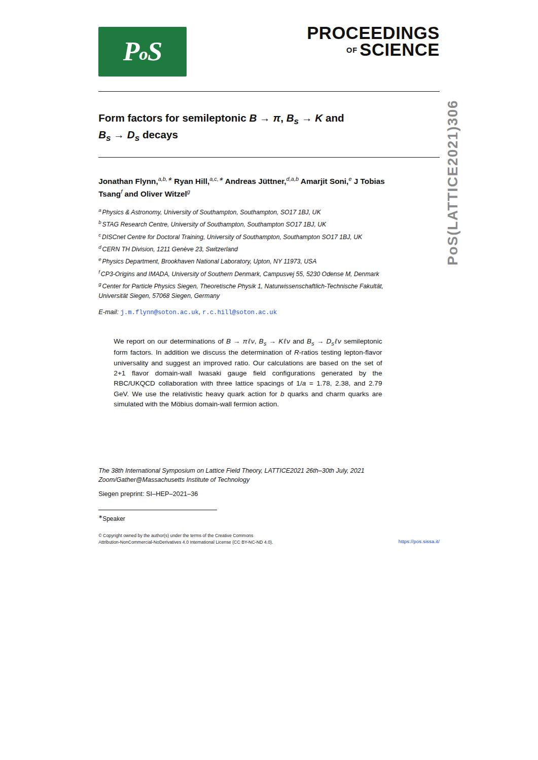PoS(LATTICE2021)306
Po S
PROCEEDINGS
OFSCIENCE
Form factors for semileptonic B → π, Bs → K and
Bs → Ds decays
Jonathan Flynn,a,b,∗ Ryan Hill,a,c,∗ Andreas Jüttner,d,a,b Amarjit Soni,e J Tobias Tsangf and Oliver Witzelg
aPhysics & Astronomy, University of Southampton, Southampton, SO17 1BJ, UK
bSTAG Research Centre, University of Southampton, Southampton SO17 1BJ, UK
cDISCnet Centre for Doctoral Training, University of Southampton, Southampton SO17 1BJ, UK
dCERN TH Division, 1211 Genève 23, Switzerland
ePhysics Department, Brookhaven National Laboratory, Upton, NY 11973, USA
fCP3-Origins and IMADA, University of Southern Denmark, Campusvej 55, 5230 Odense M, Denmark
gCenter for Particle Physics Siegen, Theoretische Physik 1, Naturwissenschaftlich-Technische Fakultät, Universität Siegen, 57068 Siegen, Germany
E-mail: j.m.flynn@soton.ac.uk, r.c.hill@soton.ac.uk
We report on our determinations of B → πℓν, Bs → Kℓν and Bs → Dsℓν semileptonic form factors. In addition we discuss the determination of R-ratios testing lepton-flavor universality and suggest an improved ratio. Our calculations are based on the set of 2+1 flavor domain-wall Iwasaki gauge field configurations generated by the RBC/UKQCD collaboration with three lattice spacings of 1/a = 1.78, 2.38, and 2.79 GeV. We use the relativistic heavy quark action for b quarks and charm quarks are simulated with the Möbius domain-wall fermion action.
The 38th International Symposium on Lattice Field Theory, LATTICE2021 26th–30th July, 2021
Zoom/Gather@Massachusetts Institute of Technology
Siegen preprint: SI–HEP–2021–36
∗Speaker
© Copyright owned by the author(s) under the terms of the Creative Commons
Attribution-NonCommercial-NoDerivatives 4.0 International License (CC BY-NC-ND 4.0). https://pos.sissa.it/